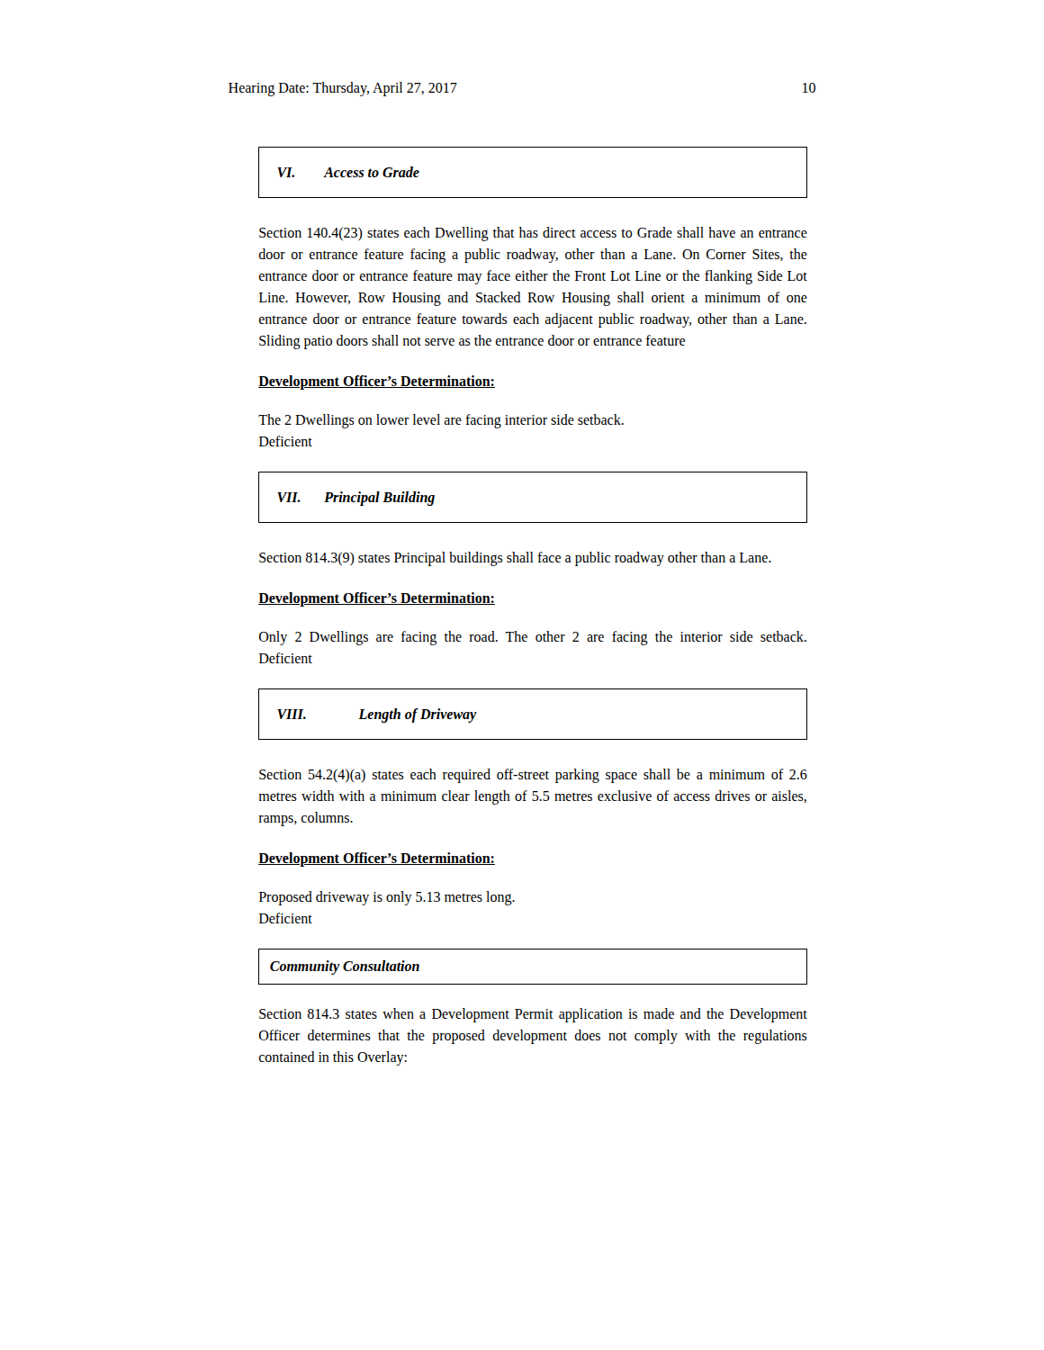Hearing Date: Thursday, April 27, 2017
10
VI. Access to Grade
Section 140.4(23) states each Dwelling that has direct access to Grade shall have an entrance door or entrance feature facing a public roadway, other than a Lane. On Corner Sites, the entrance door or entrance feature may face either the Front Lot Line or the flanking Side Lot Line. However, Row Housing and Stacked Row Housing shall orient a minimum of one entrance door or entrance feature towards each adjacent public roadway, other than a Lane. Sliding patio doors shall not serve as the entrance door or entrance feature
Development Officer’s Determination:
The 2 Dwellings on lower level are facing interior side setback.
Deficient
VII. Principal Building
Section 814.3(9) states Principal buildings shall face a public roadway other than a Lane.
Development Officer’s Determination:
Only 2 Dwellings are facing the road. The other 2 are facing the interior side setback. Deficient
VIII. Length of Driveway
Section 54.2(4)(a) states each required off-street parking space shall be a minimum of 2.6 metres width with a minimum clear length of 5.5 metres exclusive of access drives or aisles, ramps, columns.
Development Officer’s Determination:
Proposed driveway is only 5.13 metres long.
Deficient
Community Consultation
Section 814.3 states when a Development Permit application is made and the Development Officer determines that the proposed development does not comply with the regulations contained in this Overlay: